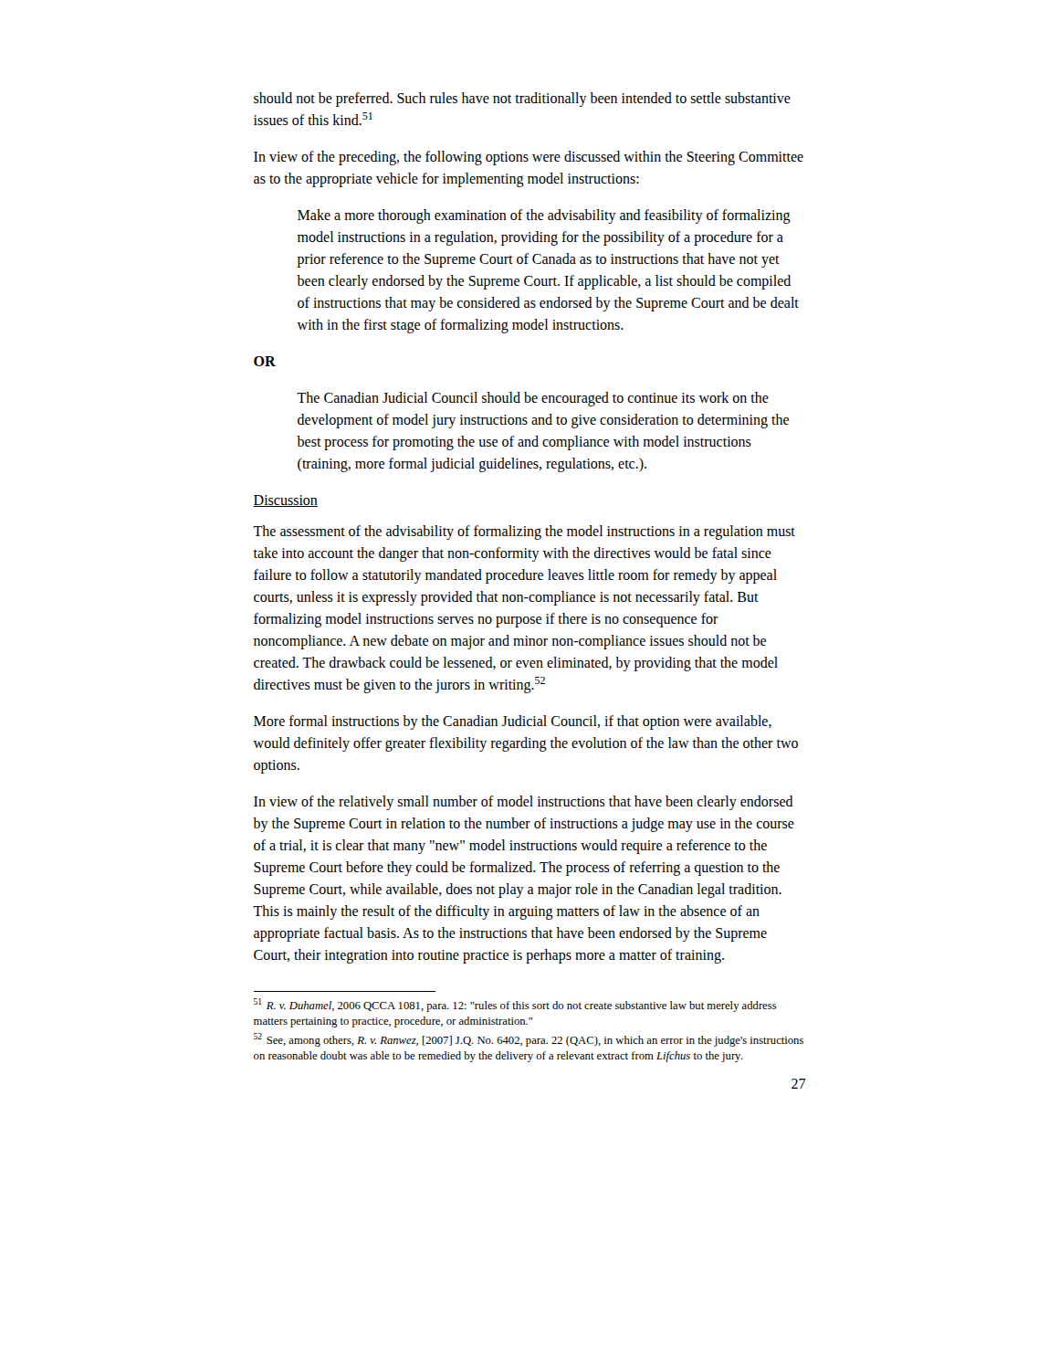should not be preferred. Such rules have not traditionally been intended to settle substantive issues of this kind.51
In view of the preceding, the following options were discussed within the Steering Committee as to the appropriate vehicle for implementing model instructions:
Make a more thorough examination of the advisability and feasibility of formalizing model instructions in a regulation, providing for the possibility of a procedure for a prior reference to the Supreme Court of Canada as to instructions that have not yet been clearly endorsed by the Supreme Court. If applicable, a list should be compiled of instructions that may be considered as endorsed by the Supreme Court and be dealt with in the first stage of formalizing model instructions.
OR
The Canadian Judicial Council should be encouraged to continue its work on the development of model jury instructions and to give consideration to determining the best process for promoting the use of and compliance with model instructions (training, more formal judicial guidelines, regulations, etc.).
Discussion
The assessment of the advisability of formalizing the model instructions in a regulation must take into account the danger that non-conformity with the directives would be fatal since failure to follow a statutorily mandated procedure leaves little room for remedy by appeal courts, unless it is expressly provided that non-compliance is not necessarily fatal. But formalizing model instructions serves no purpose if there is no consequence for noncompliance. A new debate on major and minor non-compliance issues should not be created. The drawback could be lessened, or even eliminated, by providing that the model directives must be given to the jurors in writing.52
More formal instructions by the Canadian Judicial Council, if that option were available, would definitely offer greater flexibility regarding the evolution of the law than the other two options.
In view of the relatively small number of model instructions that have been clearly endorsed by the Supreme Court in relation to the number of instructions a judge may use in the course of a trial, it is clear that many "new" model instructions would require a reference to the Supreme Court before they could be formalized. The process of referring a question to the Supreme Court, while available, does not play a major role in the Canadian legal tradition. This is mainly the result of the difficulty in arguing matters of law in the absence of an appropriate factual basis. As to the instructions that have been endorsed by the Supreme Court, their integration into routine practice is perhaps more a matter of training.
51 R. v. Duhamel, 2006 QCCA 1081, para. 12: "rules of this sort do not create substantive law but merely address matters pertaining to practice, procedure, or administration."
52 See, among others, R. v. Ranwez, [2007] J.Q. No. 6402, para. 22 (QAC), in which an error in the judge's instructions on reasonable doubt was able to be remedied by the delivery of a relevant extract from Lifchus to the jury.
27